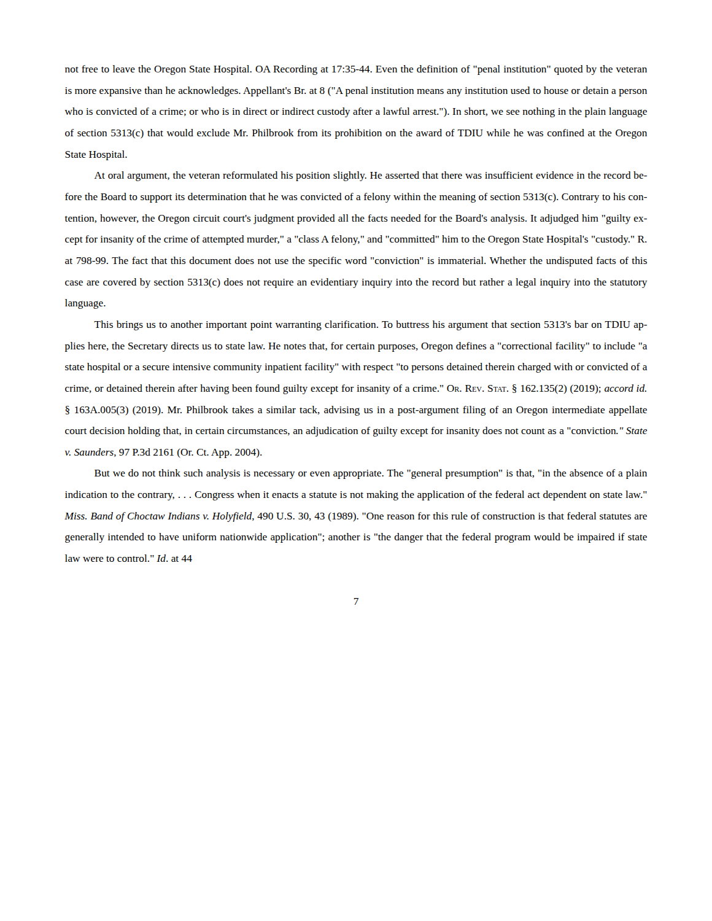not free to leave the Oregon State Hospital. OA Recording at 17:35-44. Even the definition of "penal institution" quoted by the veteran is more expansive than he acknowledges. Appellant's Br. at 8 ("A penal institution means any institution used to house or detain a person who is convicted of a crime; or who is in direct or indirect custody after a lawful arrest."). In short, we see nothing in the plain language of section 5313(c) that would exclude Mr. Philbrook from its prohibition on the award of TDIU while he was confined at the Oregon State Hospital.
At oral argument, the veteran reformulated his position slightly. He asserted that there was insufficient evidence in the record before the Board to support its determination that he was convicted of a felony within the meaning of section 5313(c). Contrary to his contention, however, the Oregon circuit court's judgment provided all the facts needed for the Board's analysis. It adjudged him "guilty except for insanity of the crime of attempted murder," a "class A felony," and "committed" him to the Oregon State Hospital's "custody." R. at 798-99. The fact that this document does not use the specific word "conviction" is immaterial. Whether the undisputed facts of this case are covered by section 5313(c) does not require an evidentiary inquiry into the record but rather a legal inquiry into the statutory language.
This brings us to another important point warranting clarification. To buttress his argument that section 5313's bar on TDIU applies here, the Secretary directs us to state law. He notes that, for certain purposes, Oregon defines a "correctional facility" to include "a state hospital or a secure intensive community inpatient facility" with respect "to persons detained therein charged with or convicted of a crime, or detained therein after having been found guilty except for insanity of a crime." Or. Rev. Stat. § 162.135(2) (2019); accord id. § 163A.005(3) (2019). Mr. Philbrook takes a similar tack, advising us in a post-argument filing of an Oregon intermediate appellate court decision holding that, in certain circumstances, an adjudication of guilty except for insanity does not count as a "conviction." State v. Saunders, 97 P.3d 2161 (Or. Ct. App. 2004).
But we do not think such analysis is necessary or even appropriate. The "general presumption" is that, "in the absence of a plain indication to the contrary, . . . Congress when it enacts a statute is not making the application of the federal act dependent on state law." Miss. Band of Choctaw Indians v. Holyfield, 490 U.S. 30, 43 (1989). "One reason for this rule of construction is that federal statutes are generally intended to have uniform nationwide application"; another is "the danger that the federal program would be impaired if state law were to control." Id. at 44
7